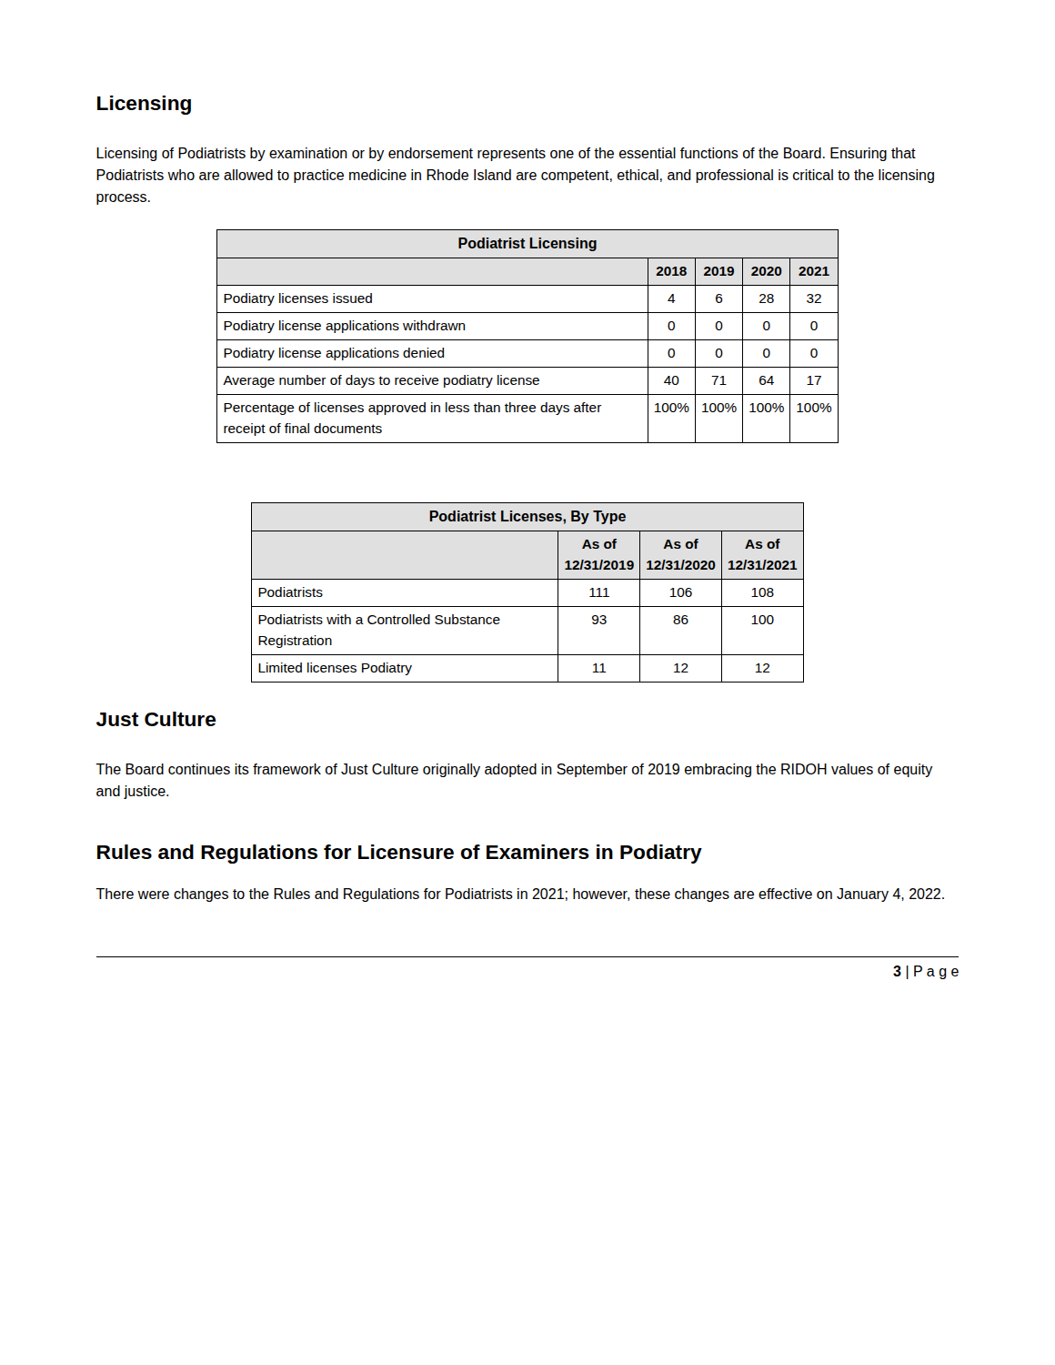Licensing
Licensing of Podiatrists by examination or by endorsement represents one of the essential functions of the Board. Ensuring that Podiatrists who are allowed to practice medicine in Rhode Island are competent, ethical, and professional is critical to the licensing process.
Podiatrist Licensing
| | 2018 | 2019 | 2020 | 2021 |
| --- | --- | --- | --- | --- |
| Podiatry licenses issued | 4 | 6 | 28 | 32 |
| Podiatry license applications withdrawn | 0 | 0 | 0 | 0 |
| Podiatry license applications denied | 0 | 0 | 0 | 0 |
| Average number of days to receive podiatry license | 40 | 71 | 64 | 17 |
| Percentage of licenses approved in less than three days after receipt of final documents | 100% | 100% | 100% | 100% |
Podiatrist Licenses, By Type
| | As of 12/31/2019 | As of 12/31/2020 | As of 12/31/2021 |
| --- | --- | --- | --- |
| Podiatrists | 111 | 106 | 108 |
| Podiatrists with a Controlled Substance Registration | 93 | 86 | 100 |
| Limited licenses Podiatry | 11 | 12 | 12 |
Just Culture
The Board continues its framework of Just Culture originally adopted in September of 2019 embracing the RIDOH values of equity and justice.
Rules and Regulations for Licensure of Examiners in Podiatry
There were changes to the Rules and Regulations for Podiatrists in 2021; however, these changes are effective on January 4, 2022.
3 | P a g e